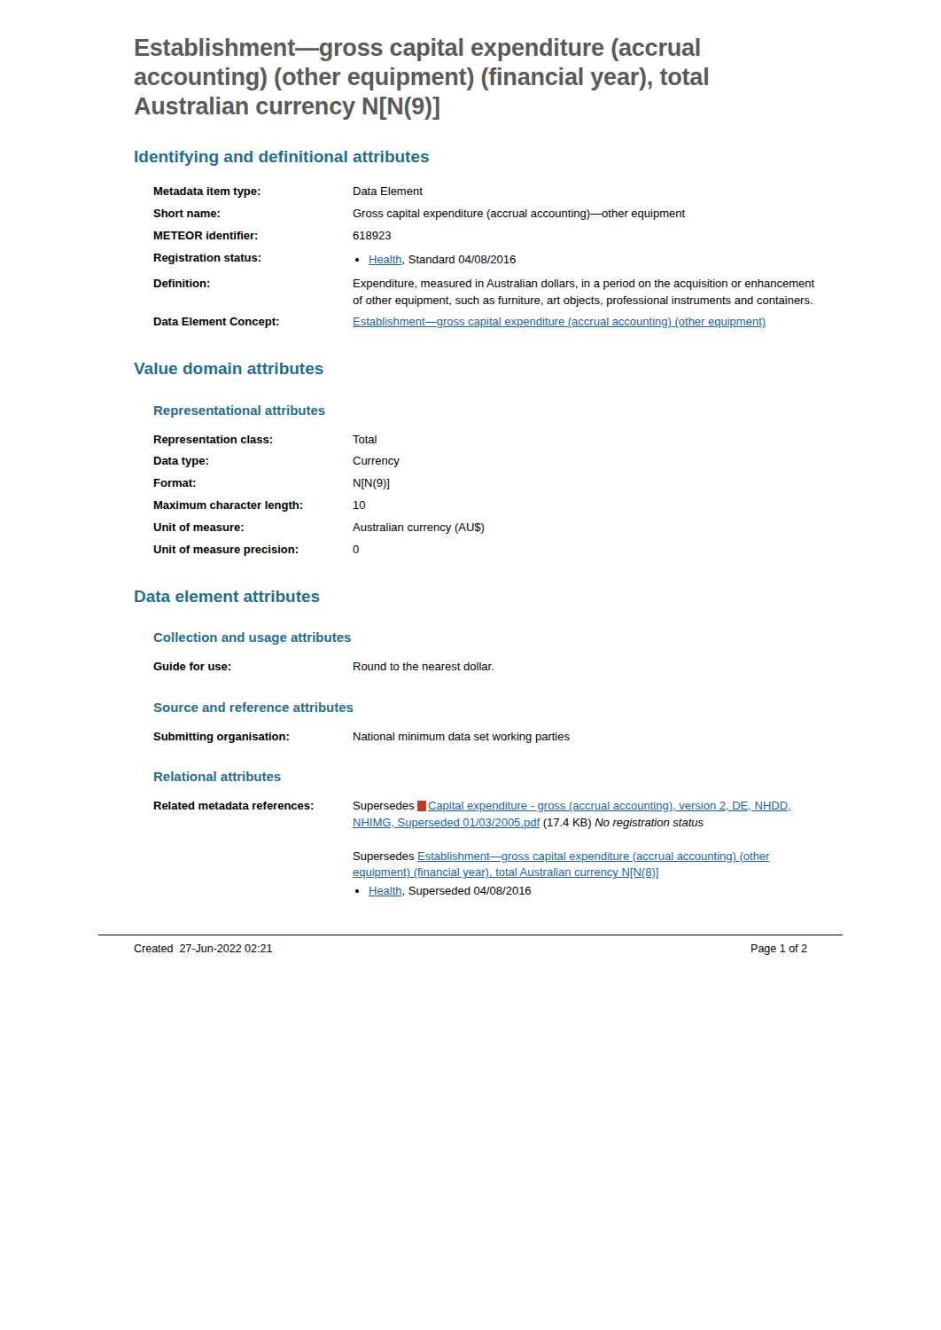Establishment—gross capital expenditure (accrual accounting) (other equipment) (financial year), total Australian currency N[N(9)]
Identifying and definitional attributes
| Metadata item type: | Data Element |
| Short name: | Gross capital expenditure (accrual accounting)—other equipment |
| METEOR identifier: | 618923 |
| Registration status: | Health , Standard 04/08/2016 |
| Definition: | Expenditure, measured in Australian dollars, in a period on the acquisition or enhancement of other equipment, such as furniture, art objects, professional instruments and containers. |
| Data Element Concept: | Establishment—gross capital expenditure (accrual accounting) (other equipment) |
Value domain attributes
Representational attributes
| Representation class: | Total |
| Data type: | Currency |
| Format: | N[N(9)] |
| Maximum character length: | 10 |
| Unit of measure: | Australian currency (AU$) |
| Unit of measure precision: | 0 |
Data element attributes
Collection and usage attributes
| Guide for use: | Round to the nearest dollar. |
Source and reference attributes
| Submitting organisation: | National minimum data set working parties |
Relational attributes
| Related metadata references: | Supersedes Capital expenditure - gross (accrual accounting), version 2, DE, NHDD, NHIMG, Superseded 01/03/2005.pdf (17.4 KB) No registration status Supersedes Establishment—gross capital expenditure (accrual accounting) (other equipment) (financial year), total Australian currency N[N(8)] Health , Superseded 04/08/2016 |
Created 27-Jun-2022 02:21 Page 1 of 2